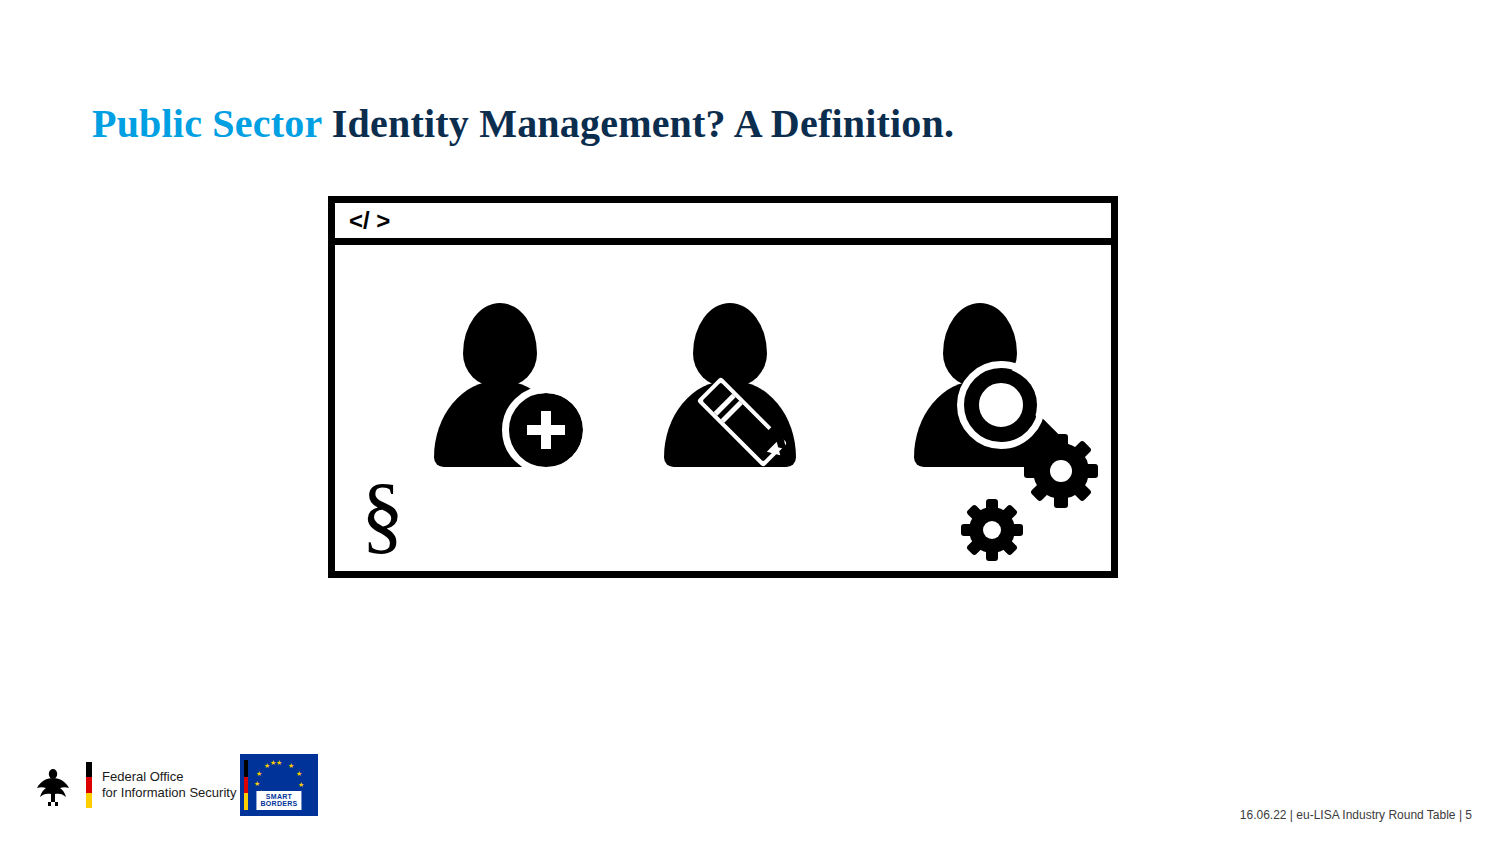Public Sector Identity Management? A Definition.
</ >
§
Federal Office
for Information Security
★ ★ ★ ★ ★ ★ ★ ★ ★ ★ ★ ★
SMART
BORDERS
16.06.22 | eu-LISA Industry Round Table | 5